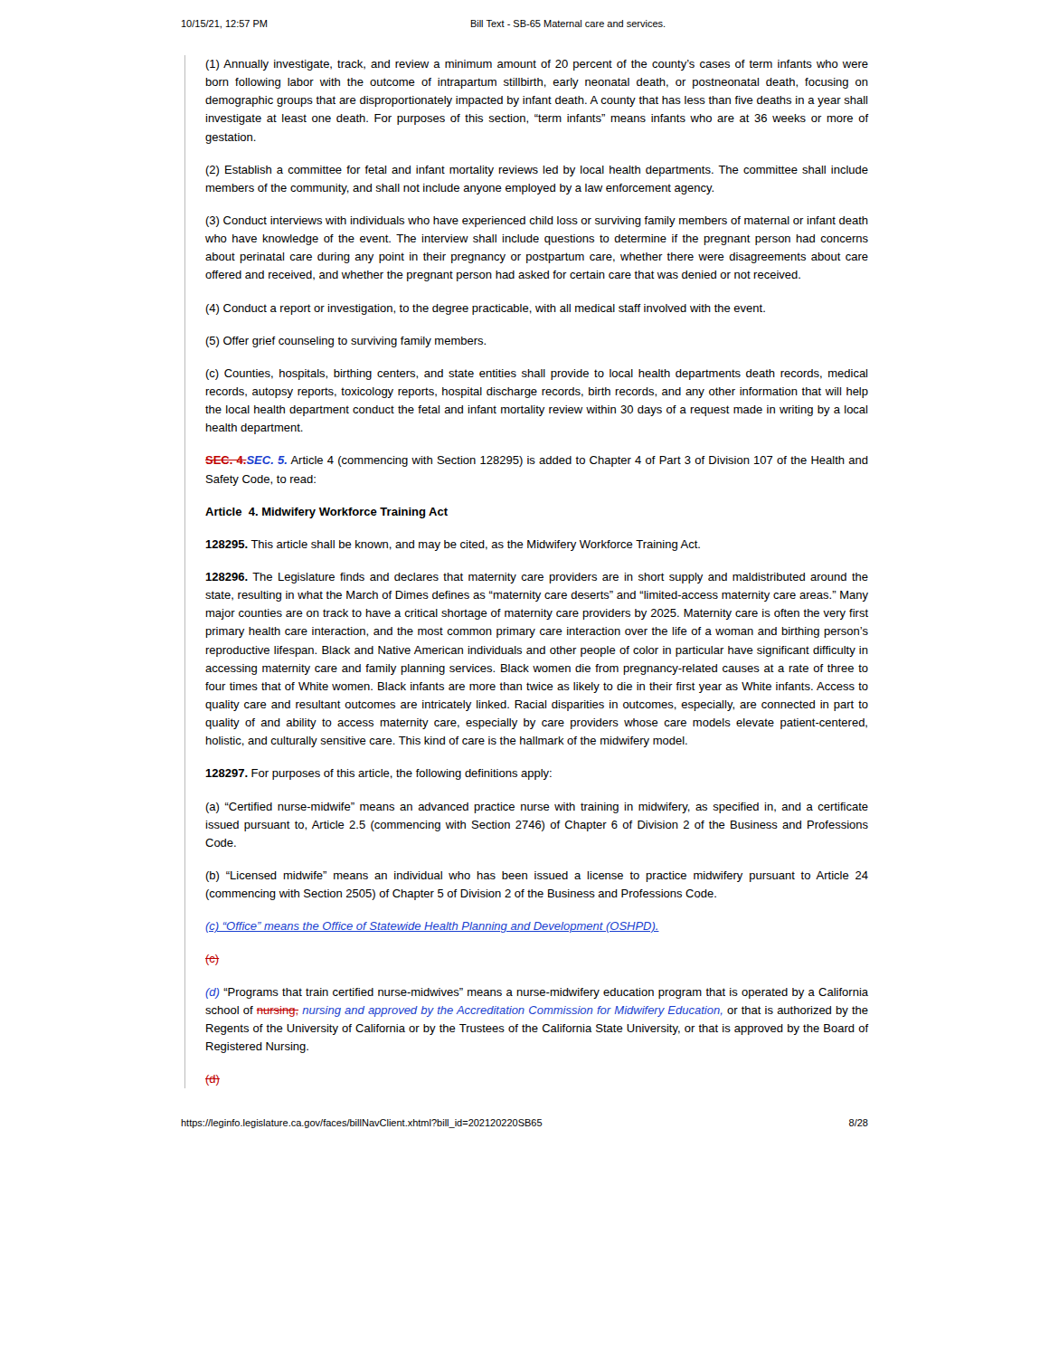10/15/21, 12:57 PM
Bill Text - SB-65 Maternal care and services.
(1) Annually investigate, track, and review a minimum amount of 20 percent of the county’s cases of term infants who were born following labor with the outcome of intrapartum stillbirth, early neonatal death, or postneonatal death, focusing on demographic groups that are disproportionately impacted by infant death. A county that has less than five deaths in a year shall investigate at least one death. For purposes of this section, “term infants” means infants who are at 36 weeks or more of gestation.
(2) Establish a committee for fetal and infant mortality reviews led by local health departments. The committee shall include members of the community, and shall not include anyone employed by a law enforcement agency.
(3) Conduct interviews with individuals who have experienced child loss or surviving family members of maternal or infant death who have knowledge of the event. The interview shall include questions to determine if the pregnant person had concerns about perinatal care during any point in their pregnancy or postpartum care, whether there were disagreements about care offered and received, and whether the pregnant person had asked for certain care that was denied or not received.
(4) Conduct a report or investigation, to the degree practicable, with all medical staff involved with the event.
(5) Offer grief counseling to surviving family members.
(c) Counties, hospitals, birthing centers, and state entities shall provide to local health departments death records, medical records, autopsy reports, toxicology reports, hospital discharge records, birth records, and any other information that will help the local health department conduct the fetal and infant mortality review within 30 days of a request made in writing by a local health department.
SEC. 4. SEC. 5. Article 4 (commencing with Section 128295) is added to Chapter 4 of Part 3 of Division 107 of the Health and Safety Code, to read:
Article 4. Midwifery Workforce Training Act
128295. This article shall be known, and may be cited, as the Midwifery Workforce Training Act.
128296. The Legislature finds and declares that maternity care providers are in short supply and maldistributed around the state, resulting in what the March of Dimes defines as “maternity care deserts” and “limited-access maternity care areas.” Many major counties are on track to have a critical shortage of maternity care providers by 2025. Maternity care is often the very first primary health care interaction, and the most common primary care interaction over the life of a woman and birthing person’s reproductive lifespan. Black and Native American individuals and other people of color in particular have significant difficulty in accessing maternity care and family planning services. Black women die from pregnancy-related causes at a rate of three to four times that of White women. Black infants are more than twice as likely to die in their first year as White infants. Access to quality care and resultant outcomes are intricately linked. Racial disparities in outcomes, especially, are connected in part to quality of and ability to access maternity care, especially by care providers whose care models elevate patient-centered, holistic, and culturally sensitive care. This kind of care is the hallmark of the midwifery model.
128297. For purposes of this article, the following definitions apply:
(a) “Certified nurse-midwife” means an advanced practice nurse with training in midwifery, as specified in, and a certificate issued pursuant to, Article 2.5 (commencing with Section 2746) of Chapter 6 of Division 2 of the Business and Professions Code.
(b) “Licensed midwife” means an individual who has been issued a license to practice midwifery pursuant to Article 24 (commencing with Section 2505) of Chapter 5 of Division 2 of the Business and Professions Code.
(c) “Office” means the Office of Statewide Health Planning and Development (OSHPD).
(c)
(d) “Programs that train certified nurse-midwives” means a nurse-midwifery education program that is operated by a California school of nursing, nursing and approved by the Accreditation Commission for Midwifery Education, or that is authorized by the Regents of the University of California or by the Trustees of the California State University, or that is approved by the Board of Registered Nursing.
(d)
https://leginfo.legislature.ca.gov/faces/billNavClient.xhtml?bill_id=202120220SB65
8/28